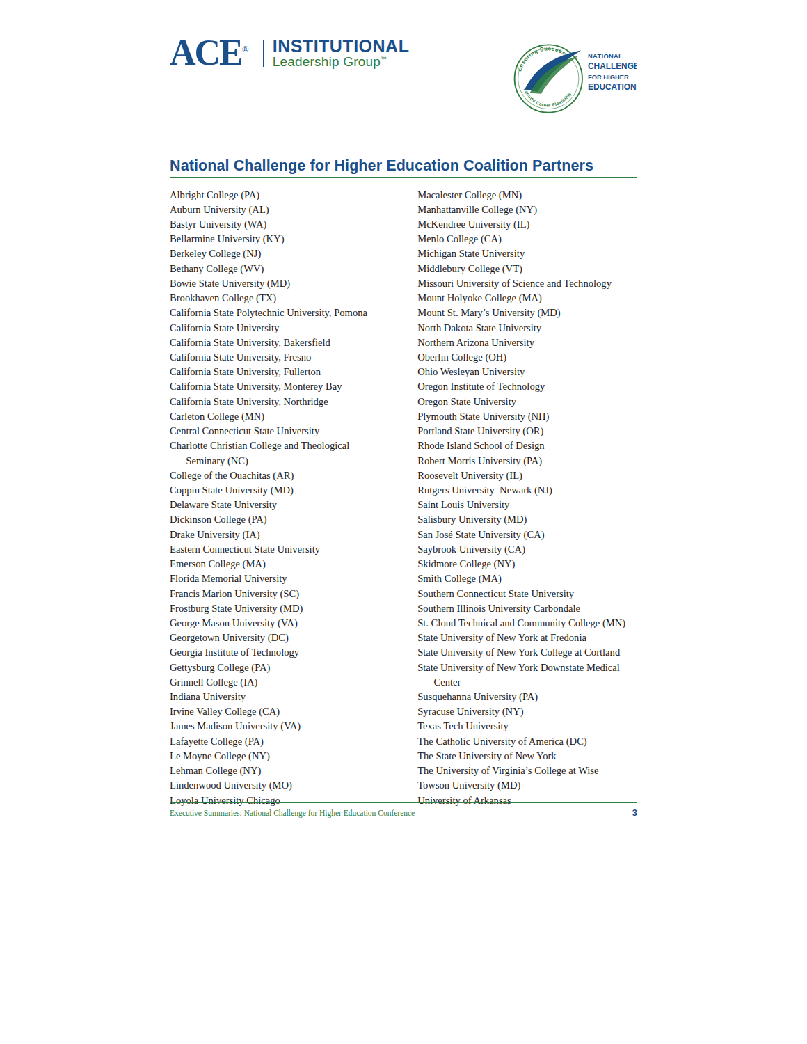ACE®
INSTITUTIONAL Leadership Group™
Ensuring Success Faculty Career Flexibility NATIONAL CHALLENGE FOR HIGHER EDUCATION
National Challenge for Higher Education Coalition Partners
Albright College (PA)
Auburn University (AL)
Bastyr University (WA)
Bellarmine University (KY)
Berkeley College (NJ)
Bethany College (WV)
Bowie State University (MD)
Brookhaven College (TX)
California State Polytechnic University, Pomona
California State University
California State University, Bakersfield
California State University, Fresno
California State University, Fullerton
California State University, Monterey Bay
California State University, Northridge
Carleton College (MN)
Central Connecticut State University
Charlotte Christian College and TheologicalSeminary (NC)
College of the Ouachitas (AR)
Coppin State University (MD)
Delaware State University
Dickinson College (PA)
Drake University (IA)
Eastern Connecticut State University
Emerson College (MA)
Florida Memorial University
Francis Marion University (SC)
Frostburg State University (MD)
George Mason University (VA)
Georgetown University (DC)
Georgia Institute of Technology
Gettysburg College (PA)
Grinnell College (IA)
Indiana University
Irvine Valley College (CA)
James Madison University (VA)
Lafayette College (PA)
Le Moyne College (NY)
Lehman College (NY)
Lindenwood University (MO)
Loyola University Chicago
Macalester College (MN)
Manhattanville College (NY)
McKendree University (IL)
Menlo College (CA)
Michigan State University
Middlebury College (VT)
Missouri University of Science and Technology
Mount Holyoke College (MA)
Mount St. Mary’s University (MD)
North Dakota State University
Northern Arizona University
Oberlin College (OH)
Ohio Wesleyan University
Oregon Institute of Technology
Oregon State University
Plymouth State University (NH)
Portland State University (OR)
Rhode Island School of Design
Robert Morris University (PA)
Roosevelt University (IL)
Rutgers University–Newark (NJ)
Saint Louis University
Salisbury University (MD)
San José State University (CA)
Saybrook University (CA)
Skidmore College (NY)
Smith College (MA)
Southern Connecticut State University
Southern Illinois University Carbondale
St. Cloud Technical and Community College (MN)
State University of New York at Fredonia
State University of New York College at Cortland
State University of New York Downstate MedicalCenter
Susquehanna University (PA)
Syracuse University (NY)
Texas Tech University
The Catholic University of America (DC)
The State University of New York
The University of Virginia’s College at Wise
Towson University (MD)
University of Arkansas
Executive Summaries: National Challenge for Higher Education Conference 3